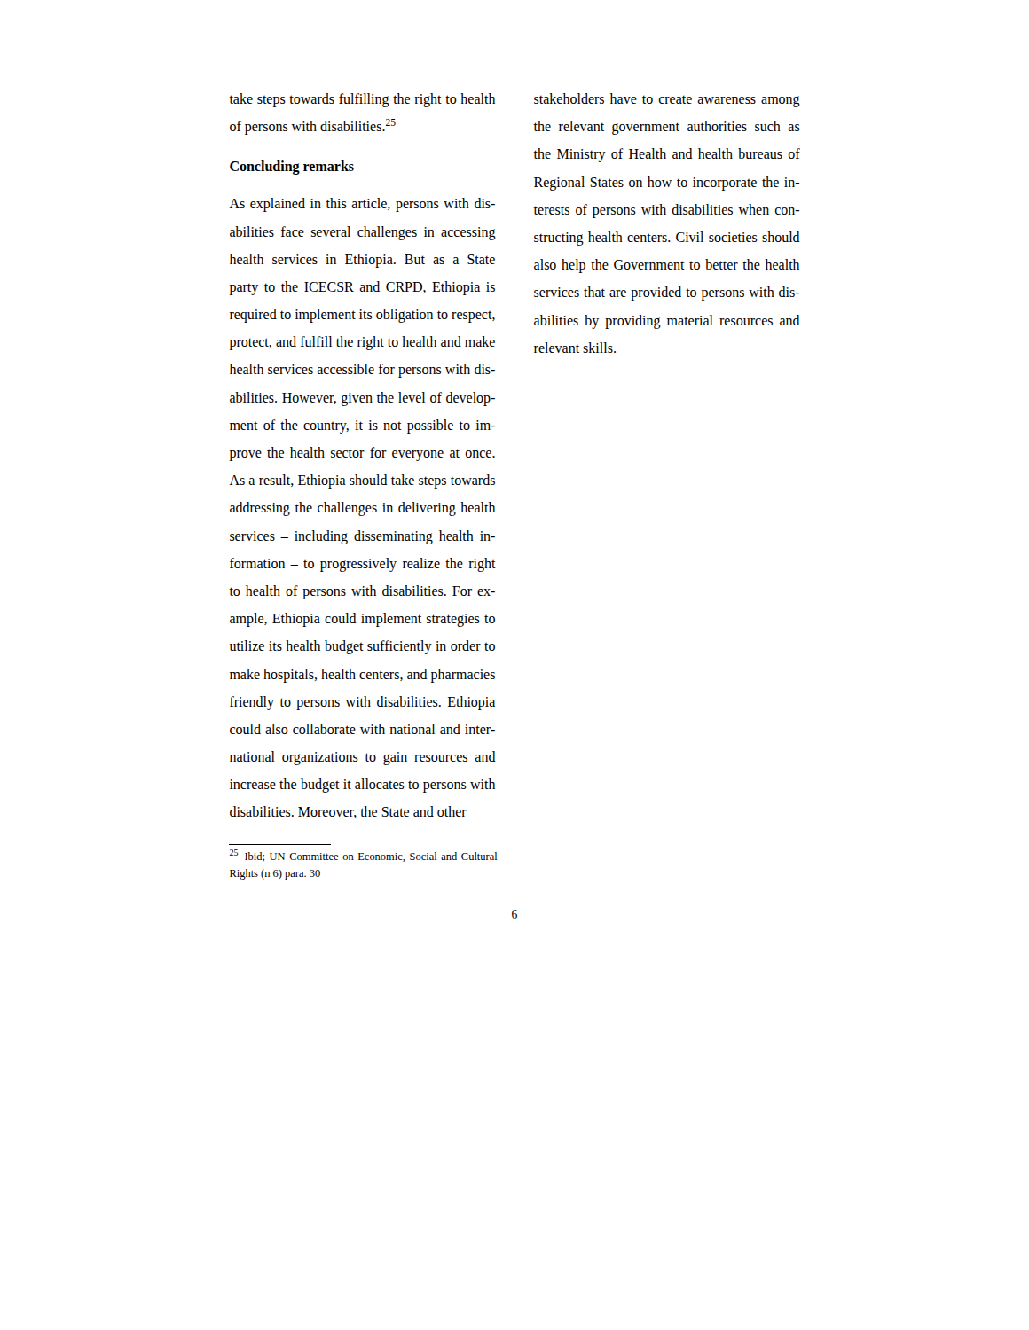take steps towards fulfilling the right to health of persons with disabilities.25
Concluding remarks
As explained in this article, persons with disabilities face several challenges in accessing health services in Ethiopia. But as a State party to the ICECSR and CRPD, Ethiopia is required to implement its obligation to respect, protect, and fulfill the right to health and make health services accessible for persons with disabilities. However, given the level of development of the country, it is not possible to improve the health sector for everyone at once. As a result, Ethiopia should take steps towards addressing the challenges in delivering health services – including disseminating health information – to progressively realize the right to health of persons with disabilities. For example, Ethiopia could implement strategies to utilize its health budget sufficiently in order to make hospitals, health centers, and pharmacies friendly to persons with disabilities. Ethiopia could also collaborate with national and international organizations to gain resources and increase the budget it allocates to persons with disabilities. Moreover, the State and other
stakeholders have to create awareness among the relevant government authorities such as the Ministry of Health and health bureaus of Regional States on how to incorporate the interests of persons with disabilities when constructing health centers. Civil societies should also help the Government to better the health services that are provided to persons with disabilities by providing material resources and relevant skills.
25 Ibid; UN Committee on Economic, Social and Cultural Rights (n 6) para. 30
6